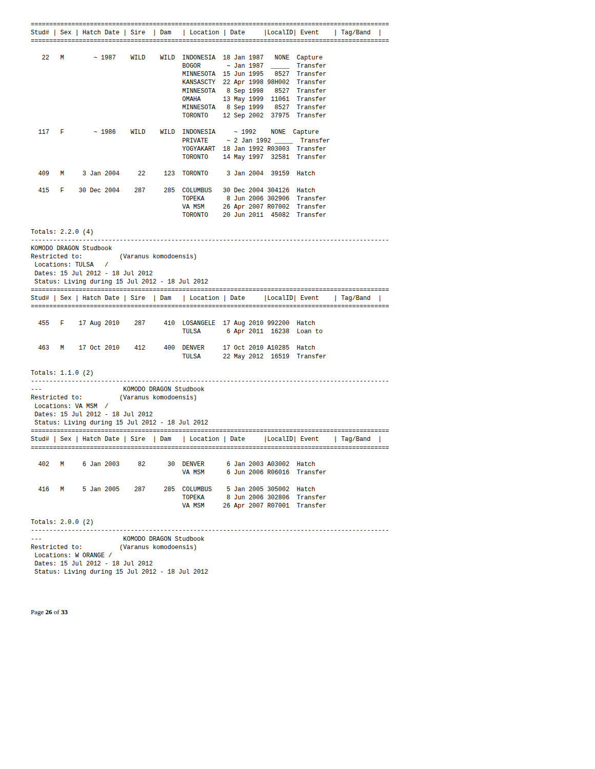=================================================================================================
Stud# | Sex | Hatch Date | Sire  | Dam   | Location | Date     |LocalID| Event    | Tag/Band  |
=================================================================================================

   22   M        ~ 1987    WILD    WILD  INDONESIA  18 Jan 1987   NONE  Capture
                                         BOGOR       ~ Jan 1987  _____  Transfer
                                         MINNESOTA  15 Jun 1995   8527  Transfer
                                         KANSASCTY  22 Apr 1998 98H002  Transfer
                                         MINNESOTA   8 Sep 1998   8527  Transfer
                                         OMAHA      13 May 1999  11061  Transfer
                                         MINNESOTA   8 Sep 1999   8527  Transfer
                                         TORONTO    12 Sep 2002  37975  Transfer

  117   F        ~ 1986    WILD    WILD  INDONESIA     ~ 1992    NONE  Capture
                                         PRIVATE     ~ 2 Jan 1992 _____  Transfer
                                         YOGYAKART  18 Jan 1992 R03003  Transfer
                                         TORONTO    14 May 1997  32581  Transfer

  409   M     3 Jan 2004     22     123  TORONTO     3 Jan 2004  39159  Hatch

  415   F    30 Dec 2004    287     285  COLUMBUS   30 Dec 2004 304126  Hatch
                                         TOPEKA      8 Jun 2006 302906  Transfer
                                         VA MSM     26 Apr 2007 R07002  Transfer
                                         TORONTO    20 Jun 2011  45082  Transfer

Totals: 2.2.0 (4)
-------------------------------------------------------------------------------------------------
KOMODO DRAGON Studbook
Restricted to:          (Varanus komodoensis)
 Locations: TULSA   /
 Dates: 15 Jul 2012 - 18 Jul 2012
 Status: Living during 15 Jul 2012 - 18 Jul 2012
=================================================================================================
Stud# | Sex | Hatch Date | Sire  | Dam   | Location | Date     |LocalID| Event    | Tag/Band  |
=================================================================================================

  455   F    17 Aug 2010    287     410  LOSANGELE  17 Aug 2010 992200  Hatch
                                         TULSA       6 Apr 2011  16238  Loan to

  463   M    17 Oct 2010    412     400  DENVER     17 Oct 2010 A10285  Hatch
                                         TULSA      22 May 2012  16519  Transfer

Totals: 1.1.0 (2)
-------------------------------------------------------------------------------------------------
---                      KOMODO DRAGON Studbook
Restricted to:          (Varanus komodoensis)
 Locations: VA MSM  /
 Dates: 15 Jul 2012 - 18 Jul 2012
 Status: Living during 15 Jul 2012 - 18 Jul 2012
=================================================================================================
Stud# | Sex | Hatch Date | Sire  | Dam   | Location | Date     |LocalID| Event    | Tag/Band  |
=================================================================================================

  402   M     6 Jan 2003     82      30  DENVER      6 Jan 2003 A03002  Hatch
                                         VA MSM      6 Jun 2006 R06016  Transfer

  416   M     5 Jan 2005    287     285  COLUMBUS    5 Jan 2005 305002  Hatch
                                         TOPEKA      8 Jun 2006 302806  Transfer
                                         VA MSM     26 Apr 2007 R07001  Transfer

Totals: 2.0.0 (2)
-------------------------------------------------------------------------------------------------
---                      KOMODO DRAGON Studbook
Restricted to:          (Varanus komodoensis)
 Locations: W ORANGE /
 Dates: 15 Jul 2012 - 18 Jul 2012
 Status: Living during 15 Jul 2012 - 18 Jul 2012
Page 26 of 33